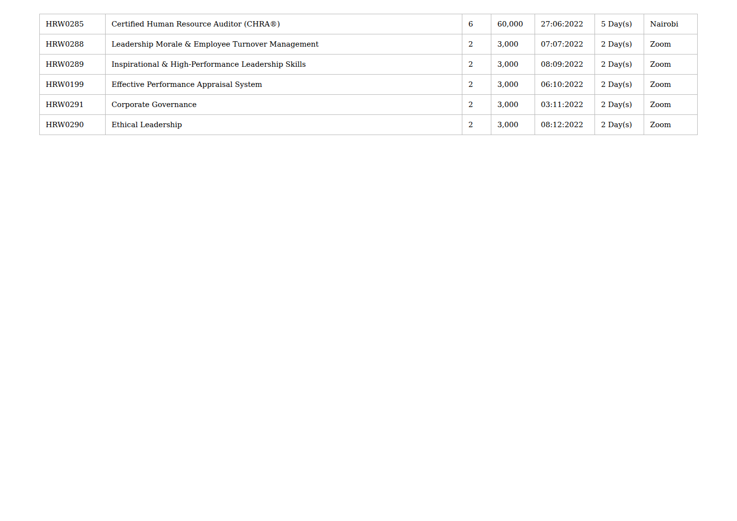| HRW0285 | Certified Human Resource Auditor (CHRA®) | 6 | 60,000 | 27:06:2022 | 5 Day(s) | Nairobi |
| HRW0288 | Leadership Morale & Employee Turnover Management | 2 | 3,000 | 07:07:2022 | 2 Day(s) | Zoom |
| HRW0289 | Inspirational & High-Performance Leadership Skills | 2 | 3,000 | 08:09:2022 | 2 Day(s) | Zoom |
| HRW0199 | Effective Performance Appraisal System | 2 | 3,000 | 06:10:2022 | 2 Day(s) | Zoom |
| HRW0291 | Corporate Governance | 2 | 3,000 | 03:11:2022 | 2 Day(s) | Zoom |
| HRW0290 | Ethical Leadership | 2 | 3,000 | 08:12:2022 | 2 Day(s) | Zoom |